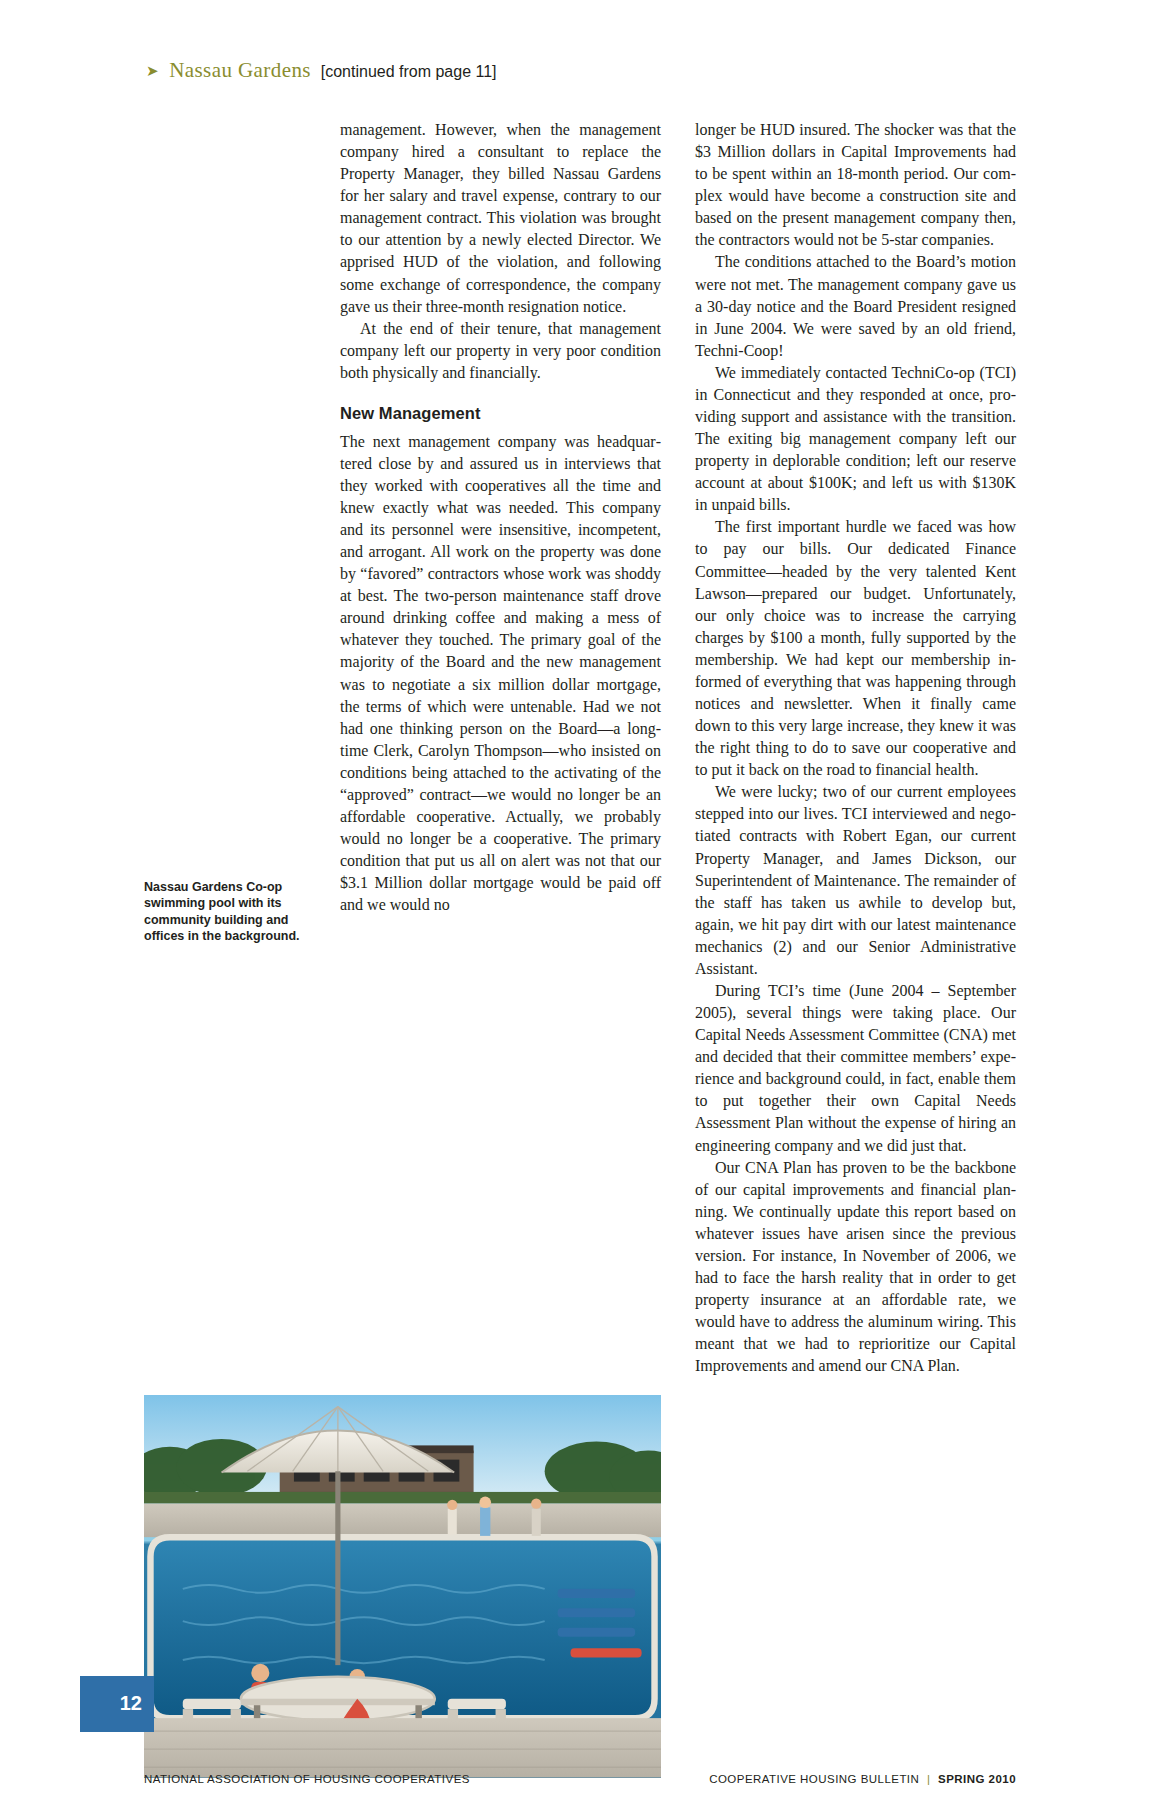➤Nassau Gardens [continued from page 11]
Nassau Gardens Co-op swimming pool with its community building and offices in the background.
management. However, when the management company hired a consultant to replace the Property Manager, they billed Nassau Gardens for her salary and travel expense, contrary to our management contract. This violation was brought to our attention by a newly elected Director. We apprised HUD of the violation, and following some exchange of correspondence, the company gave us their three-month resignation notice.
At the end of their tenure, that management company left our property in very poor condition both physically and financially.
New Management
The next management company was headquartered close by and assured us in interviews that they worked with cooperatives all the time and knew exactly what was needed. This company and its personnel were insensitive, incompetent, and arrogant. All work on the property was done by “favored” contractors whose work was shoddy at best. The two-person maintenance staff drove around drinking coffee and making a mess of whatever they touched. The primary goal of the majority of the Board and the new management was to negotiate a six million dollar mortgage, the terms of which were untenable. Had we not had one thinking person on the Board—a long-time Clerk, Carolyn Thompson—who insisted on conditions being attached to the activating of the “approved” contract—we would no longer be an affordable cooperative. Actually, we probably would no longer be a cooperative. The primary condition that put us all on alert was not that our $3.1 Million dollar mortgage would be paid off and we would no
longer be HUD insured. The shocker was that the $3 Million dollars in Capital Improvements had to be spent within an 18-month period. Our complex would have become a construction site and based on the present management company then, the contractors would not be 5-star companies.
The conditions attached to the Board’s motion were not met. The management company gave us a 30-day notice and the Board President resigned in June 2004. We were saved by an old friend, Techni-Coop!
We immediately contacted TechniCo-op (TCI) in Connecticut and they responded at once, providing support and assistance with the transition. The exiting big management company left our property in deplorable condition; left our reserve account at about $100K; and left us with $130K in unpaid bills.
The first important hurdle we faced was how to pay our bills. Our dedicated Finance Committee—headed by the very talented Kent Lawson—prepared our budget. Unfortunately, our only choice was to increase the carrying charges by $100 a month, fully supported by the membership. We had kept our membership informed of everything that was happening through notices and newsletter. When it finally came down to this very large increase, they knew it was the right thing to do to save our cooperative and to put it back on the road to financial health.
We were lucky; two of our current employees stepped into our lives. TCI interviewed and negotiated contracts with Robert Egan, our current Property Manager, and James Dickson, our Superintendent of Maintenance. The remainder of the staff has taken us awhile to develop but, again, we hit pay dirt with our latest maintenance mechanics (2) and our Senior Administrative Assistant.
During TCI’s time (June 2004 – September 2005), several things were taking place. Our Capital Needs Assessment Committee (CNA) met and decided that their committee members’ experience and background could, in fact, enable them to put together their own Capital Needs Assessment Plan without the expense of hiring an engineering company and we did just that.
Our CNA Plan has proven to be the backbone of our capital improvements and financial planning. We continually update this report based on whatever issues have arisen since the previous version. For instance, In November of 2006, we had to face the harsh reality that in order to get property insurance at an affordable rate, we would have to address the aluminum wiring. This meant that we had to reprioritize our Capital Improvements and amend our CNA Plan.
12
National Association of Housing Cooperatives
Cooperative Housing Bulletin | Spring 2010